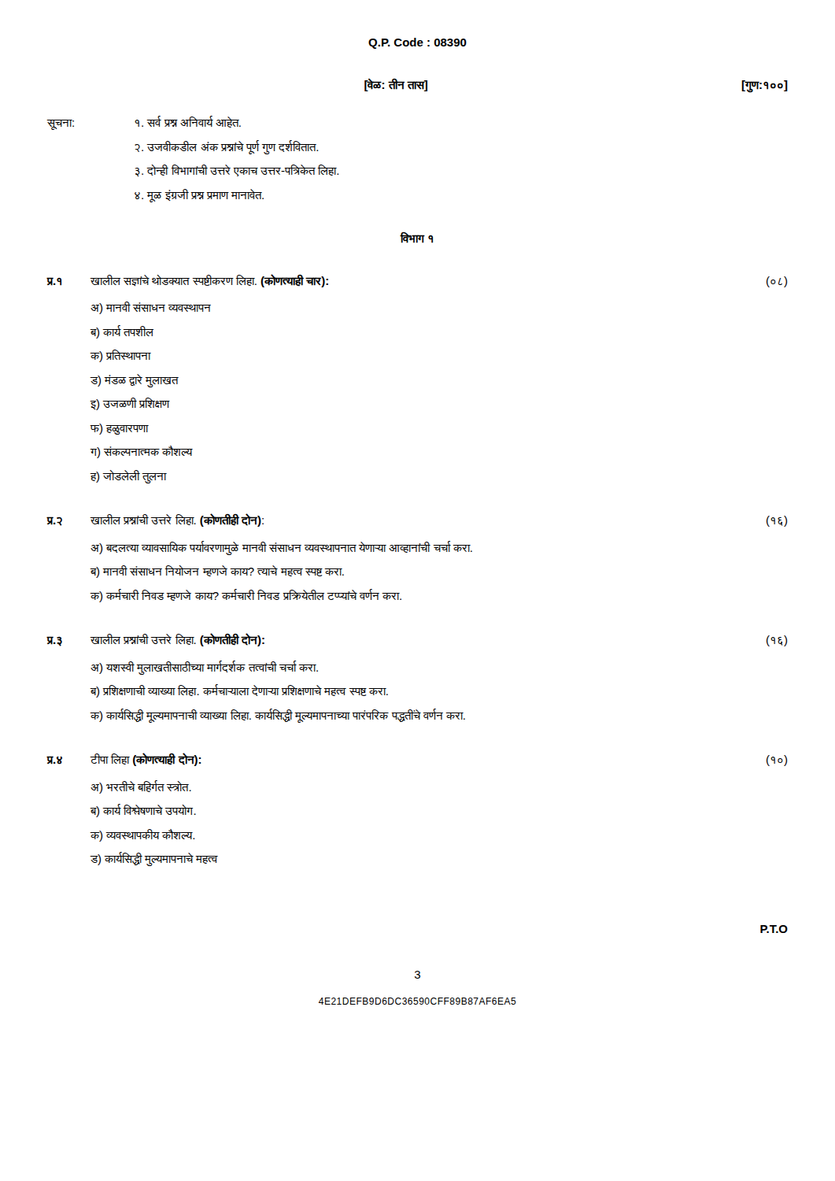Q.P. Code : 08390
[वेळ: तीन तास] [गुण:१००]
सूचना:
१. सर्व प्रश्न अनिवार्य आहेत.
२. उजवीकडील अंक प्रश्नांचे पूर्ण गुण दर्शवितात.
३. दोन्ही विभागांची उत्तरे एकाच उत्तर-पत्रिकेत लिहा.
४. मूळ इंग्रजी प्रश्न प्रमाण मानावेत.
विभाग १
प्र.१
खालील सज्ञांचे थोडक्यात स्पष्टीकरण लिहा. (कोणत्याही चार):
(०८)
अ) मानवी संसाधन व्यवस्थापन
ब) कार्य तपशील
क) प्रतिस्थापना
ड) मंडळ द्वारे मुलाखत
इ) उजळणी प्रशिक्षण
फ) हळुवारपणा
ग) संकल्पनात्मक कौशल्य
ह) जोडलेली तुलना
प्र.२
खालील प्रश्नांची उत्तरे लिहा. (कोणतीही दोन):
(१६)
अ) बदलत्या व्यावसायिक पर्यावरणामुळे मानवी संसाधन व्यवस्थापनात येणाऱ्या आव्हानांची चर्चा करा.
ब) मानवी संसाधन नियोजन म्हणजे काय? त्याचे महत्व स्पष्ट करा.
क) कर्मचारी निवड म्हणजे काय? कर्मचारी निवड प्रक्रियेतील टप्प्यांचे वर्णन करा.
प्र.३
खालील प्रश्नांची उत्तरे लिहा. (कोणतीही दोन):
(१६)
अ) यशस्वी मुलाखतीसाठीच्या मार्गदर्शक तत्वांची चर्चा करा.
ब) प्रशिक्षणाची व्याख्या लिहा. कर्मचाऱ्याला देणाऱ्या प्रशिक्षणाचे महत्व स्पष्ट करा.
क) कार्यसिद्धी मूल्यमापनाची व्याख्या लिहा. कार्यसिद्धी मूल्यमापनाच्या पारंपरिक पद्धतींचे वर्णन करा.
प्र.४
टीपा लिहा (कोणत्याही दोन):
(१०)
अ) भरतीचे बहिर्गत स्त्रोत.
ब) कार्य विश्लेषणाचे उपयोग.
क) व्यवस्थापकीय कौशल्य.
ड) कार्यसिद्धी मुल्यमापनाचे महत्व
P.T.O
3
4E21DEFB9D6DC36590CFF89B87AF6EA5